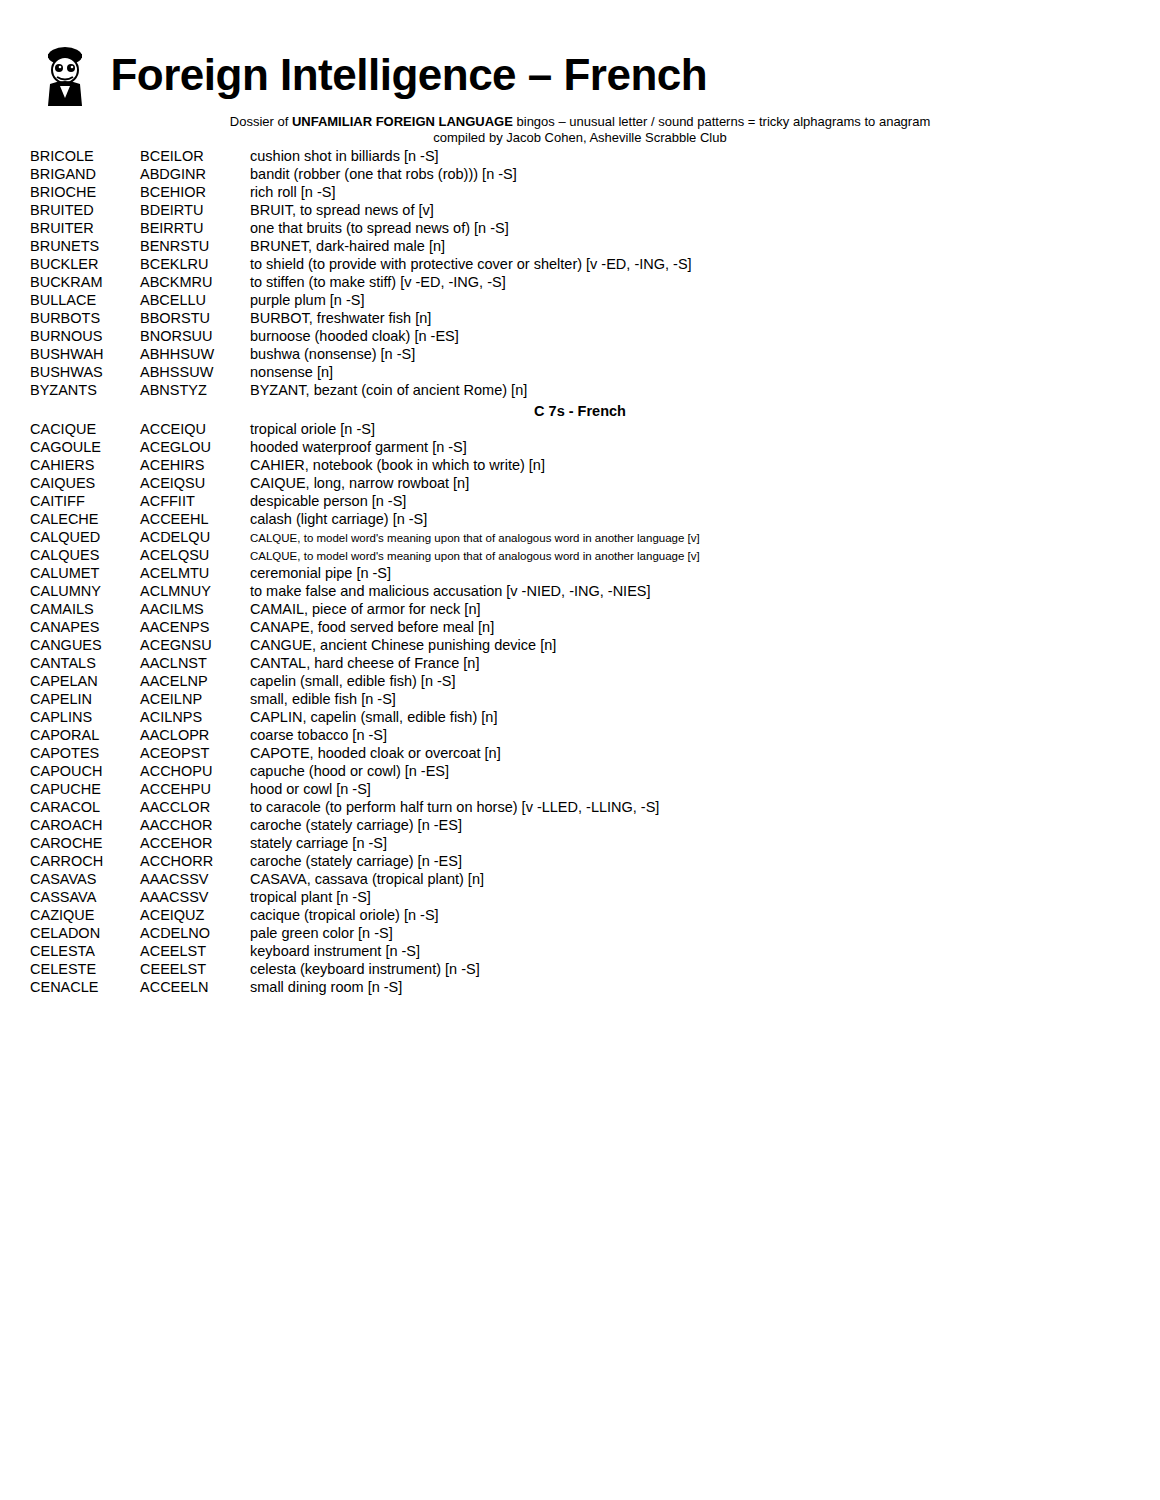Foreign Intelligence – French
Dossier of UNFAMILIAR FOREIGN LANGUAGE bingos – unusual letter / sound patterns = tricky alphagrams to anagram
compiled by Jacob Cohen, Asheville Scrabble Club
| BRICOLE | BCEILOR | cushion shot in billiards [n -S] |
| BRIGAND | ABDGINR | bandit (robber (one that robs (rob))) [n -S] |
| BRIOCHE | BCEHIOR | rich roll [n -S] |
| BRUITED | BDEIRTU | BRUIT, to spread news of [v] |
| BRUITER | BEIRRTU | one that bruits (to spread news of) [n -S] |
| BRUNETS | BENRSTU | BRUNET, dark-haired male [n] |
| BUCKLER | BCEKLRU | to shield (to provide with protective cover or shelter) [v -ED, -ING, -S] |
| BUCKRAM | ABCKMRU | to stiffen (to make stiff) [v -ED, -ING, -S] |
| BULLACE | ABCELLU | purple plum [n -S] |
| BURBOTS | BBORSTU | BURBOT, freshwater fish [n] |
| BURNOUS | BNORSUU | burnoose (hooded cloak) [n -ES] |
| BUSHWAH | ABHHSUW | bushwa (nonsense) [n -S] |
| BUSHWAS | ABHSSUW | nonsense [n] |
| BYZANTS | ABNSTYZ | BYZANT, bezant (coin of ancient Rome) [n] |
| C 7s - French |
| CACIQUE | ACCEIQU | tropical oriole [n -S] |
| CAGOULE | ACEGLOU | hooded waterproof garment [n -S] |
| CAHIERS | ACEHIRS | CAHIER, notebook (book in which to write) [n] |
| CAIQUES | ACEIQSU | CAIQUE, long, narrow rowboat [n] |
| CAITIFF | ACFFIIT | despicable person [n -S] |
| CALECHE | ACCEEHL | calash (light carriage) [n -S] |
| CALQUED | ACDELQU | CALQUE, to model word's meaning upon that of analogous word in another language [v] |
| CALQUES | ACELQSU | CALQUE, to model word's meaning upon that of analogous word in another language [v] |
| CALUMET | ACELMTU | ceremonial pipe [n -S] |
| CALUMNY | ACLMNUY | to make false and malicious accusation [v -NIED, -ING, -NIES] |
| CAMAILS | AACILMS | CAMAIL, piece of armor for neck [n] |
| CANAPES | AACENPS | CANAPE, food served before meal [n] |
| CANGUES | ACEGNSU | CANGUE, ancient Chinese punishing device [n] |
| CANTALS | AACLNST | CANTAL, hard cheese of France [n] |
| CAPELAN | AACELNP | capelin (small, edible fish) [n -S] |
| CAPELIN | ACEILNP | small, edible fish [n -S] |
| CAPLINS | ACILNPS | CAPLIN, capelin (small, edible fish) [n] |
| CAPORAL | AACLOPR | coarse tobacco [n -S] |
| CAPOTES | ACEOPST | CAPOTE, hooded cloak or overcoat [n] |
| CAPOUCH | ACCHOPU | capuche (hood or cowl) [n -ES] |
| CAPUCHE | ACCEHPU | hood or cowl [n -S] |
| CARACOL | AACCLOR | to caracole (to perform half turn on horse) [v -LLED, -LLING, -S] |
| CAROACH | AACCHOR | caroche (stately carriage) [n -ES] |
| CAROCHE | ACCEHOR | stately carriage [n -S] |
| CARROCH | ACCHORR | caroche (stately carriage) [n -ES] |
| CASAVAS | AAACSSV | CASAVA, cassava (tropical plant) [n] |
| CASSAVA | AAACSSV | tropical plant [n -S] |
| CAZIQUE | ACEIQUZ | cacique (tropical oriole) [n -S] |
| CELADON | ACDELNO | pale green color [n -S] |
| CELESTA | ACEELST | keyboard instrument [n -S] |
| CELESTE | CEEELST | celesta (keyboard instrument) [n -S] |
| CENACLE | ACCEELN | small dining room [n -S] |